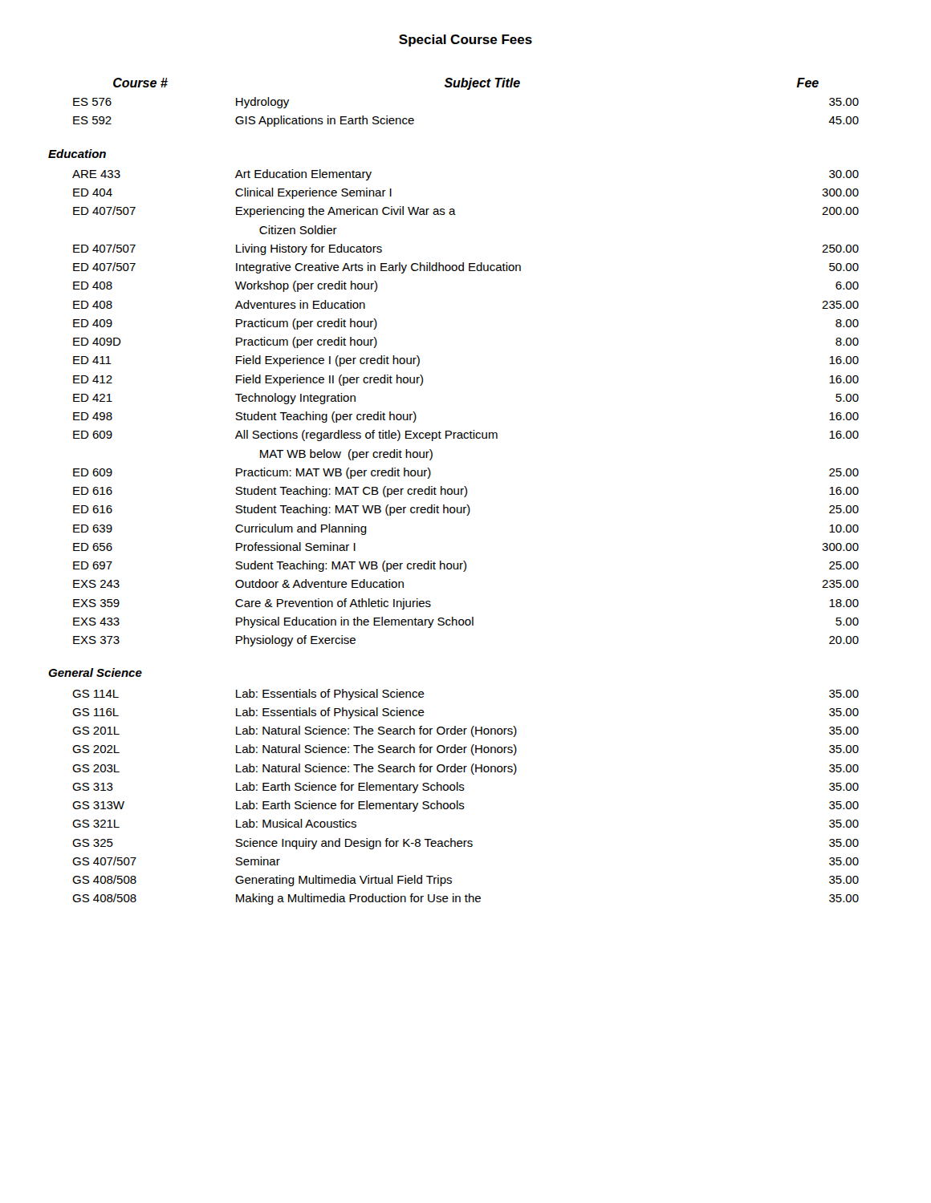Special Course Fees
| Course # | Subject Title | Fee |
| --- | --- | --- |
| ES 576 | Hydrology | 35.00 |
| ES 592 | GIS Applications in Earth Science | 45.00 |
| Education |
| ARE 433 | Art Education Elementary | 30.00 |
| ED 404 | Clinical Experience Seminar I | 300.00 |
| ED 407/507 | Experiencing the American Civil War as a Citizen Soldier | 200.00 |
| ED 407/507 | Living History for Educators | 250.00 |
| ED 407/507 | Integrative Creative Arts in Early Childhood Education | 50.00 |
| ED 408 | Workshop (per credit hour) | 6.00 |
| ED 408 | Adventures in Education | 235.00 |
| ED 409 | Practicum (per credit hour) | 8.00 |
| ED 409D | Practicum (per credit hour) | 8.00 |
| ED 411 | Field Experience I (per credit hour) | 16.00 |
| ED 412 | Field Experience II (per credit hour) | 16.00 |
| ED 421 | Technology Integration | 5.00 |
| ED 498 | Student Teaching (per credit hour) | 16.00 |
| ED 609 | All Sections (regardless of title) Except Practicum MAT WB below (per credit hour) | 16.00 |
| ED 609 | Practicum: MAT WB (per credit hour) | 25.00 |
| ED 616 | Student Teaching: MAT CB (per credit hour) | 16.00 |
| ED 616 | Student Teaching: MAT WB (per credit hour) | 25.00 |
| ED 639 | Curriculum and Planning | 10.00 |
| ED 656 | Professional Seminar I | 300.00 |
| ED 697 | Sudent Teaching: MAT WB (per credit hour) | 25.00 |
| EXS 243 | Outdoor & Adventure Education | 235.00 |
| EXS 359 | Care & Prevention of Athletic Injuries | 18.00 |
| EXS 433 | Physical Education in the Elementary School | 5.00 |
| EXS 373 | Physiology of Exercise | 20.00 |
| General Science |
| GS 114L | Lab: Essentials of Physical Science | 35.00 |
| GS 116L | Lab: Essentials of Physical Science | 35.00 |
| GS 201L | Lab: Natural Science: The Search for Order (Honors) | 35.00 |
| GS 202L | Lab: Natural Science: The Search for Order (Honors) | 35.00 |
| GS 203L | Lab: Natural Science: The Search for Order (Honors) | 35.00 |
| GS 313 | Lab: Earth Science for Elementary Schools | 35.00 |
| GS 313W | Lab: Earth Science for Elementary Schools | 35.00 |
| GS 321L | Lab: Musical Acoustics | 35.00 |
| GS 325 | Science Inquiry and Design for K-8 Teachers | 35.00 |
| GS 407/507 | Seminar | 35.00 |
| GS 408/508 | Generating Multimedia Virtual Field Trips | 35.00 |
| GS 408/508 | Making a Multimedia Production for Use in the | 35.00 |